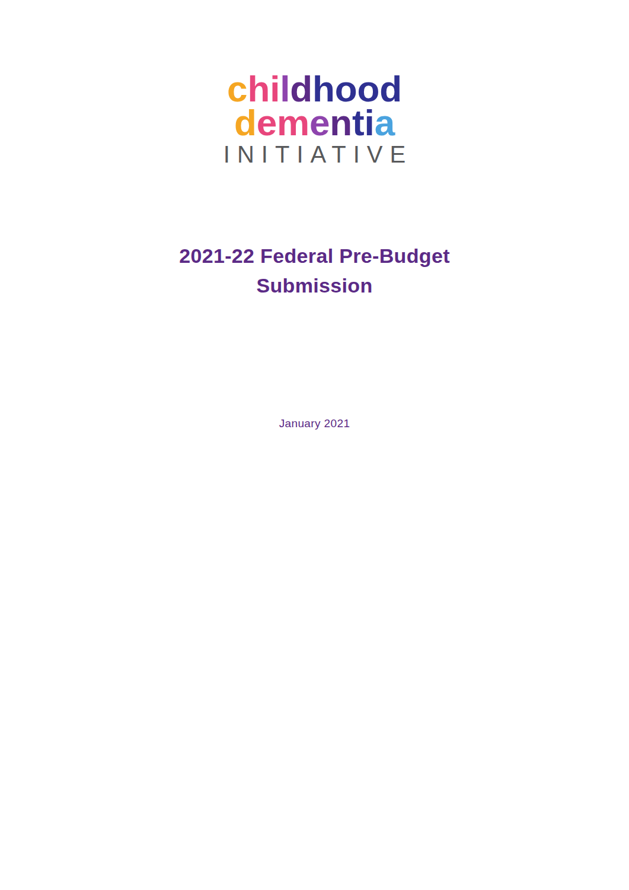childhood
dementia
INITIATIVE
2021-22 Federal Pre-Budget
Submission
January 2021